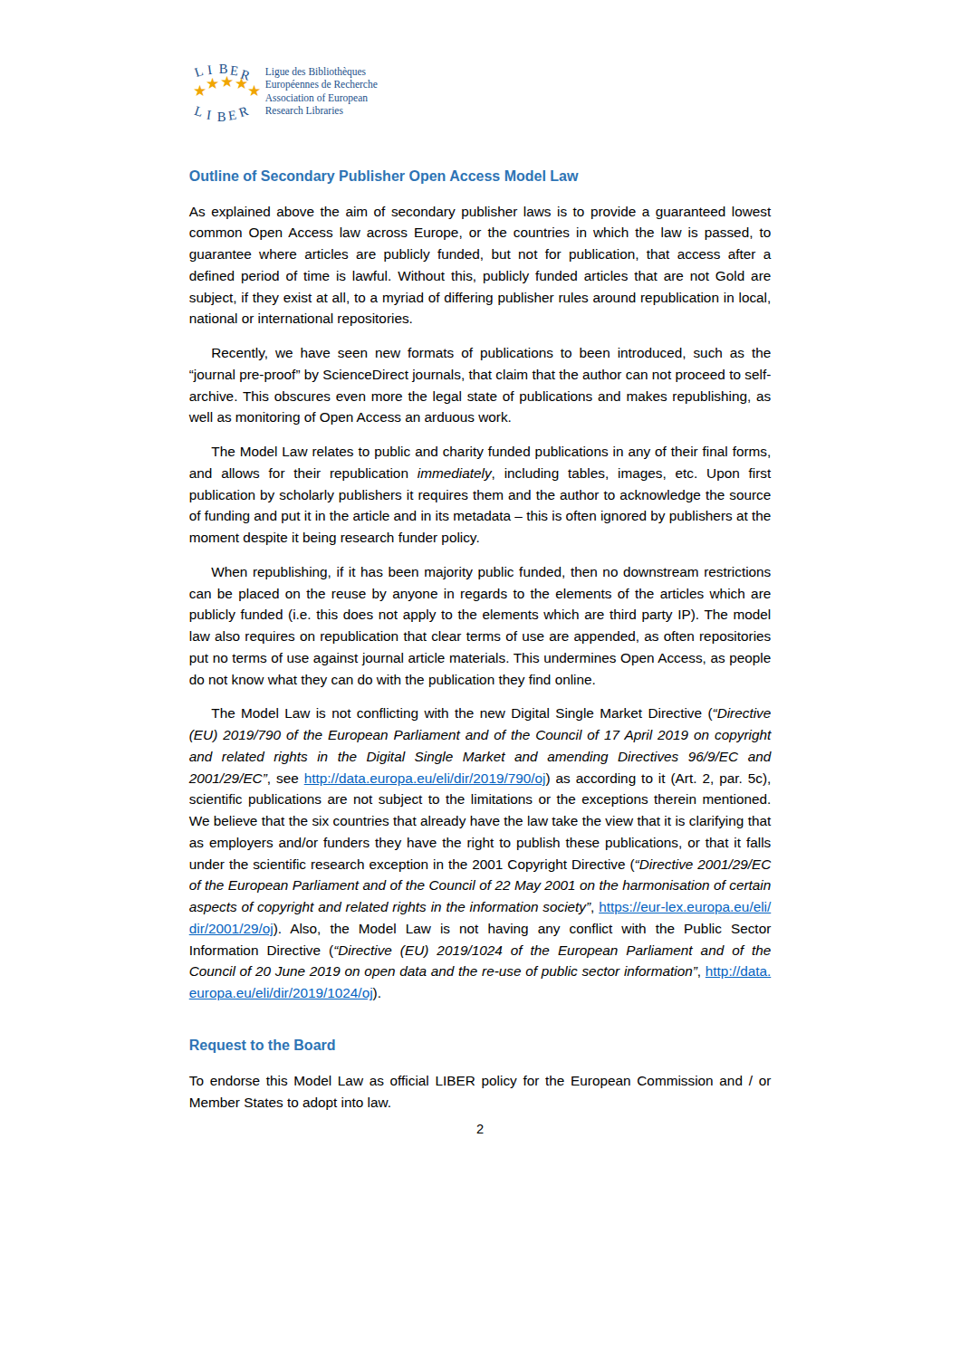L I B E R L I B E R
★ ★ ★ ★ ★
Ligue des Bibliothèques
Européennes de Recherche
Association of European
Research Libraries
Outline of Secondary Publisher Open Access Model Law
As explained above the aim of secondary publisher laws is to provide a guaranteed lowest common Open Access law across Europe, or the countries in which the law is passed, to guarantee where articles are publicly funded, but not for publication, that access after a defined period of time is lawful. Without this, publicly funded articles that are not Gold are subject, if they exist at all, to a myriad of differing publisher rules around republication in local, national or international repositories.
Recently, we have seen new formats of publications to been introduced, such as the “journal pre-proof” by ScienceDirect journals, that claim that the author can not proceed to self-archive. This obscures even more the legal state of publications and makes republishing, as well as monitoring of Open Access an arduous work.
The Model Law relates to public and charity funded publications in any of their final forms, and allows for their republication immediately, including tables, images, etc. Upon first publication by scholarly publishers it requires them and the author to acknowledge the source of funding and put it in the article and in its metadata – this is often ignored by publishers at the moment despite it being research funder policy.
When republishing, if it has been majority public funded, then no downstream restrictions can be placed on the reuse by anyone in regards to the elements of the articles which are publicly funded (i.e. this does not apply to the elements which are third party IP). The model law also requires on republication that clear terms of use are appended, as often repositories put no terms of use against journal article materials. This undermines Open Access, as people do not know what they can do with the publication they find online.
The Model Law is not conflicting with the new Digital Single Market Directive (“Directive (EU) 2019/790 of the European Parliament and of the Council of 17 April 2019 on copyright and related rights in the Digital Single Market and amending Directives 96/9/EC and 2001/29/EC”, see http://data.europa.eu/eli/dir/2019/790/oj) as according to it (Art. 2, par. 5c), scientific publications are not subject to the limitations or the exceptions therein mentioned. We believe that the six countries that already have the law take the view that it is clarifying that as employers and/or funders they have the right to publish these publications, or that it falls under the scientific research exception in the 2001 Copyright Directive (“Directive 2001/29/EC of the European Parliament and of the Council of 22 May 2001 on the harmonisation of certain aspects of copyright and related rights in the information society”, https://eur-lex.europa.eu/eli/dir/2001/29/oj). Also, the Model Law is not having any conflict with the Public Sector Information Directive (“Directive (EU) 2019/1024 of the European Parliament and of the Council of 20 June 2019 on open data and the re-use of public sector information”, http://data.europa.eu/eli/dir/2019/1024/oj).
Request to the Board
To endorse this Model Law as official LIBER policy for the European Commission and / or Member States to adopt into law.
2